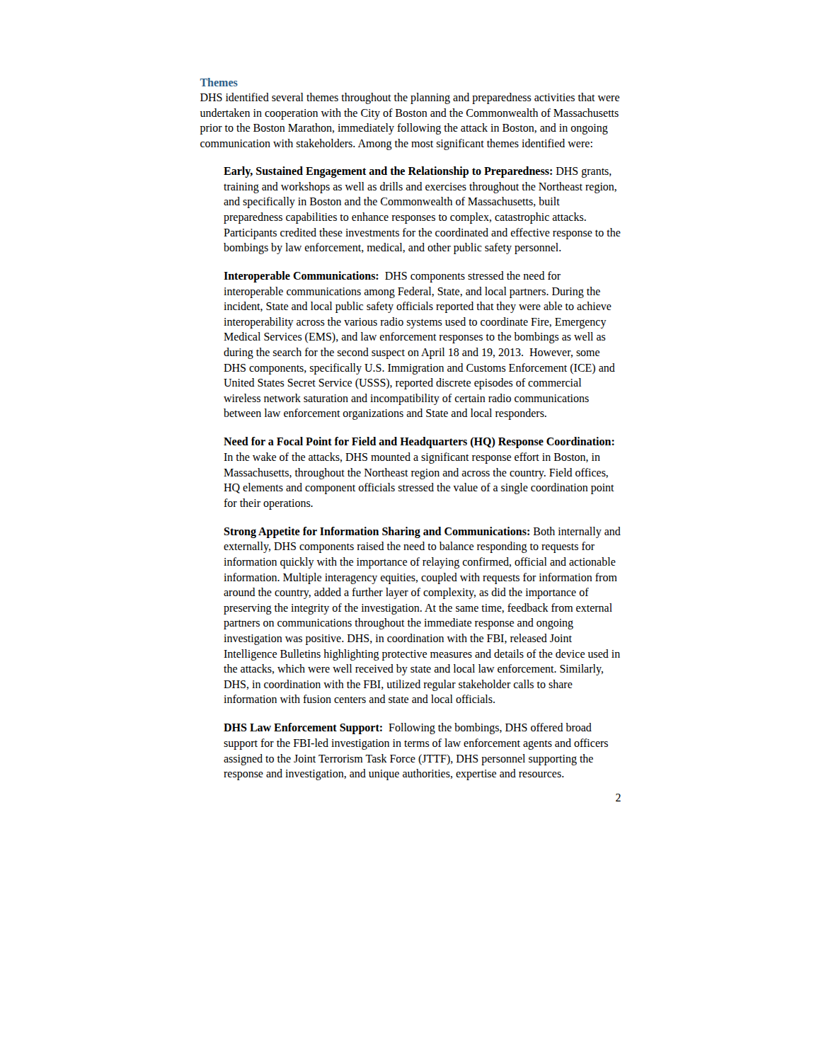Themes
DHS identified several themes throughout the planning and preparedness activities that were undertaken in cooperation with the City of Boston and the Commonwealth of Massachusetts prior to the Boston Marathon, immediately following the attack in Boston, and in ongoing communication with stakeholders. Among the most significant themes identified were:
Early, Sustained Engagement and the Relationship to Preparedness: DHS grants, training and workshops as well as drills and exercises throughout the Northeast region, and specifically in Boston and the Commonwealth of Massachusetts, built preparedness capabilities to enhance responses to complex, catastrophic attacks. Participants credited these investments for the coordinated and effective response to the bombings by law enforcement, medical, and other public safety personnel.
Interoperable Communications: DHS components stressed the need for interoperable communications among Federal, State, and local partners. During the incident, State and local public safety officials reported that they were able to achieve interoperability across the various radio systems used to coordinate Fire, Emergency Medical Services (EMS), and law enforcement responses to the bombings as well as during the search for the second suspect on April 18 and 19, 2013. However, some DHS components, specifically U.S. Immigration and Customs Enforcement (ICE) and United States Secret Service (USSS), reported discrete episodes of commercial wireless network saturation and incompatibility of certain radio communications between law enforcement organizations and State and local responders.
Need for a Focal Point for Field and Headquarters (HQ) Response Coordination: In the wake of the attacks, DHS mounted a significant response effort in Boston, in Massachusetts, throughout the Northeast region and across the country. Field offices, HQ elements and component officials stressed the value of a single coordination point for their operations.
Strong Appetite for Information Sharing and Communications: Both internally and externally, DHS components raised the need to balance responding to requests for information quickly with the importance of relaying confirmed, official and actionable information. Multiple interagency equities, coupled with requests for information from around the country, added a further layer of complexity, as did the importance of preserving the integrity of the investigation. At the same time, feedback from external partners on communications throughout the immediate response and ongoing investigation was positive. DHS, in coordination with the FBI, released Joint Intelligence Bulletins highlighting protective measures and details of the device used in the attacks, which were well received by state and local law enforcement. Similarly, DHS, in coordination with the FBI, utilized regular stakeholder calls to share information with fusion centers and state and local officials.
DHS Law Enforcement Support: Following the bombings, DHS offered broad support for the FBI-led investigation in terms of law enforcement agents and officers assigned to the Joint Terrorism Task Force (JTTF), DHS personnel supporting the response and investigation, and unique authorities, expertise and resources.
2